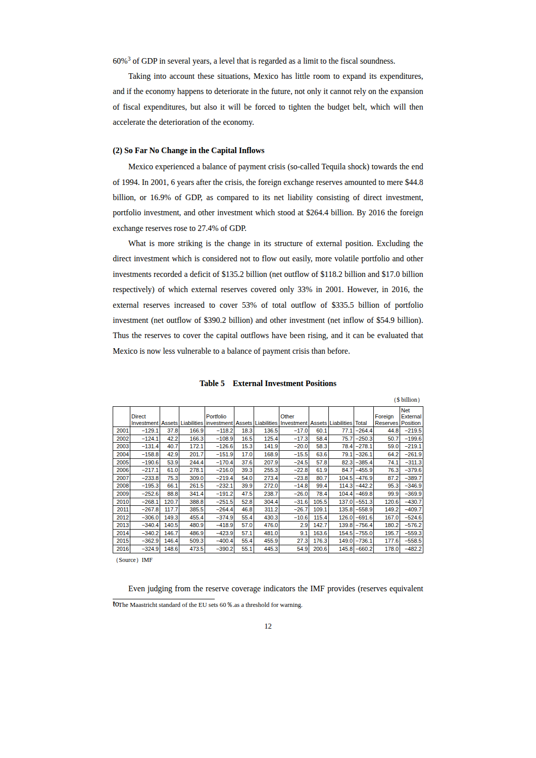60%3 of GDP in several years, a level that is regarded as a limit to the fiscal soundness.
Taking into account these situations, Mexico has little room to expand its expenditures, and if the economy happens to deteriorate in the future, not only it cannot rely on the expansion of fiscal expenditures, but also it will be forced to tighten the budget belt, which will then accelerate the deterioration of the economy.
(2) So Far No Change in the Capital Inflows
Mexico experienced a balance of payment crisis (so-called Tequila shock) towards the end of 1994. In 2001, 6 years after the crisis, the foreign exchange reserves amounted to mere $44.8 billion, or 16.9% of GDP, as compared to its net liability consisting of direct investment, portfolio investment, and other investment which stood at $264.4 billion. By 2016 the foreign exchange reserves rose to 27.4% of GDP.
What is more striking is the change in its structure of external position. Excluding the direct investment which is considered not to flow out easily, more volatile portfolio and other investments recorded a deficit of $135.2 billion (net outflow of $118.2 billion and $17.0 billion respectively) of which external reserves covered only 33% in 2001. However, in 2016, the external reserves increased to cover 53% of total outflow of $335.5 billion of portfolio investment (net outflow of $390.2 billion) and other investment (net inflow of $54.9 billion). Thus the reserves to cover the capital outflows have been rising, and it can be evaluated that Mexico is now less vulnerable to a balance of payment crisis than before.
Table 5 External Investment Positions
（$ billion）
| | Direct Investment | Assets | Liabilities | Portfolio investment | Assets | Liabilities | Other Investment | Assets | Liabilities | Total | Foreign Reserves | Net External Position |
| --- | --- | --- | --- | --- | --- | --- | --- | --- | --- | --- | --- | --- |
| 2001 | −129.1 | 37.8 | 166.9 | −118.2 | 18.3 | 136.5 | −17.0 | 60.1 | 77.1 | −264.4 | 44.8 | −219.5 |
| 2002 | −124.1 | 42.2 | 166.3 | −108.9 | 16.5 | 125.4 | −17.3 | 58.4 | 75.7 | −250.3 | 50.7 | −199.6 |
| 2003 | −131.4 | 40.7 | 172.1 | −126.6 | 15.3 | 141.9 | −20.0 | 58.3 | 78.4 | −278.1 | 59.0 | −219.1 |
| 2004 | −158.8 | 42.9 | 201.7 | −151.9 | 17.0 | 168.9 | −15.5 | 63.6 | 79.1 | −326.1 | 64.2 | −261.9 |
| 2005 | −190.6 | 53.9 | 244.4 | −170.4 | 37.6 | 207.9 | −24.5 | 57.8 | 82.3 | −385.4 | 74.1 | −311.3 |
| 2006 | −217.1 | 61.0 | 278.1 | −216.0 | 39.3 | 255.3 | −22.8 | 61.9 | 84.7 | −455.9 | 76.3 | −379.6 |
| 2007 | −233.8 | 75.3 | 309.0 | −219.4 | 54.0 | 273.4 | −23.8 | 80.7 | 104.5 | −476.9 | 87.2 | −389.7 |
| 2008 | −195.3 | 66.1 | 261.5 | −232.1 | 39.9 | 272.0 | −14.8 | 99.4 | 114.3 | −442.2 | 95.3 | −346.9 |
| 2009 | −252.6 | 88.8 | 341.4 | −191.2 | 47.5 | 238.7 | −26.0 | 78.4 | 104.4 | −469.8 | 99.9 | −369.9 |
| 2010 | −268.1 | 120.7 | 388.8 | −251.5 | 52.8 | 304.4 | −31.6 | 105.5 | 137.0 | −551.3 | 120.6 | −430.7 |
| 2011 | −267.8 | 117.7 | 385.5 | −264.4 | 46.8 | 311.2 | −26.7 | 109.1 | 135.8 | −558.9 | 149.2 | −409.7 |
| 2012 | −306.0 | 149.3 | 455.4 | −374.9 | 55.4 | 430.3 | −10.6 | 115.4 | 126.0 | −691.6 | 167.0 | −524.6 |
| 2013 | −340.4 | 140.5 | 480.9 | −418.9 | 57.0 | 476.0 | 2.9 | 142.7 | 139.8 | −756.4 | 180.2 | −576.2 |
| 2014 | −340.2 | 146.7 | 486.9 | −423.9 | 57.1 | 481.0 | 9.1 | 163.6 | 154.5 | −755.0 | 195.7 | −559.3 |
| 2015 | −362.9 | 146.4 | 509.3 | −400.4 | 55.4 | 455.9 | 27.3 | 176.3 | 149.0 | −736.1 | 177.6 | −558.5 |
| 2016 | −324.9 | 148.6 | 473.5 | −390.2 | 55.1 | 445.3 | 54.9 | 200.6 | 145.8 | −660.2 | 178.0 | −482.2 |
（Source）IMF
Even judging from the reserve coverage indicators the IMF provides (reserves equivalent to
3 The Maastricht standard of the EU sets 60％.as a threshold for warning.
12